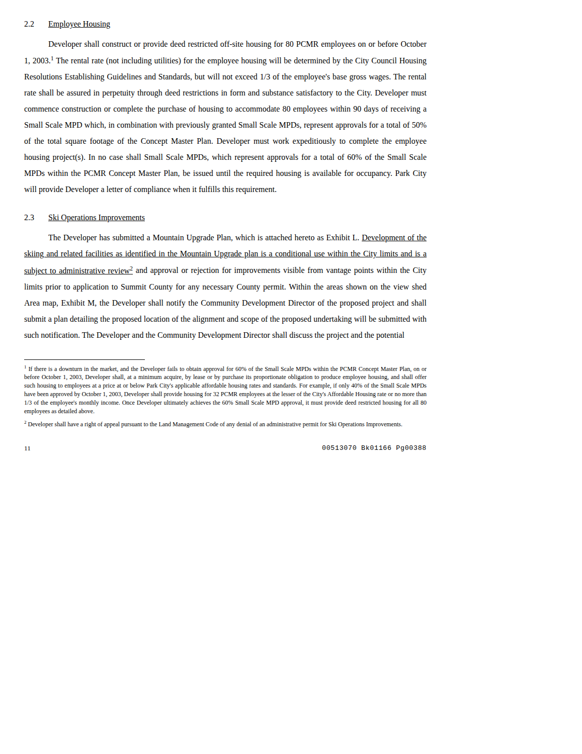2.2
Employee Housing
Developer shall construct or provide deed restricted off-site housing for 80 PCMR employees on or before October 1, 2003.1 The rental rate (not including utilities) for the employee housing will be determined by the City Council Housing Resolutions Establishing Guidelines and Standards, but will not exceed 1/3 of the employee's base gross wages. The rental rate shall be assured in perpetuity through deed restrictions in form and substance satisfactory to the City. Developer must commence construction or complete the purchase of housing to accommodate 80 employees within 90 days of receiving a Small Scale MPD which, in combination with previously granted Small Scale MPDs, represent approvals for a total of 50% of the total square footage of the Concept Master Plan. Developer must work expeditiously to complete the employee housing project(s). In no case shall Small Scale MPDs, which represent approvals for a total of 60% of the Small Scale MPDs within the PCMR Concept Master Plan, be issued until the required housing is available for occupancy. Park City will provide Developer a letter of compliance when it fulfills this requirement.
2.3
Ski Operations Improvements
The Developer has submitted a Mountain Upgrade Plan, which is attached hereto as Exhibit L. Development of the skiing and related facilities as identified in the Mountain Upgrade plan is a conditional use within the City limits and is a subject to administrative review2 and approval or rejection for improvements visible from vantage points within the City limits prior to application to Summit County for any necessary County permit. Within the areas shown on the view shed Area map, Exhibit M, the Developer shall notify the Community Development Director of the proposed project and shall submit a plan detailing the proposed location of the alignment and scope of the proposed undertaking will be submitted with such notification. The Developer and the Community Development Director shall discuss the project and the potential
1 If there is a downturn in the market, and the Developer fails to obtain approval for 60% of the Small Scale MPDs within the PCMR Concept Master Plan, on or before October 1, 2003, Developer shall, at a minimum acquire, by lease or by purchase its proportionate obligation to produce employee housing, and shall offer such housing to employees at a price at or below Park City's applicable affordable housing rates and standards. For example, if only 40% of the Small Scale MPDs have been approved by October 1, 2003, Developer shall provide housing for 32 PCMR employees at the lesser of the City's Affordable Housing rate or no more than 1/3 of the employee's monthly income. Once Developer ultimately achieves the 60% Small Scale MPD approval, it must provide deed restricted housing for all 80 employees as detailed above.
2 Developer shall have a right of appeal pursuant to the Land Management Code of any denial of an administrative permit for Ski Operations Improvements.
11 00513070 Bk01166 Pg00388